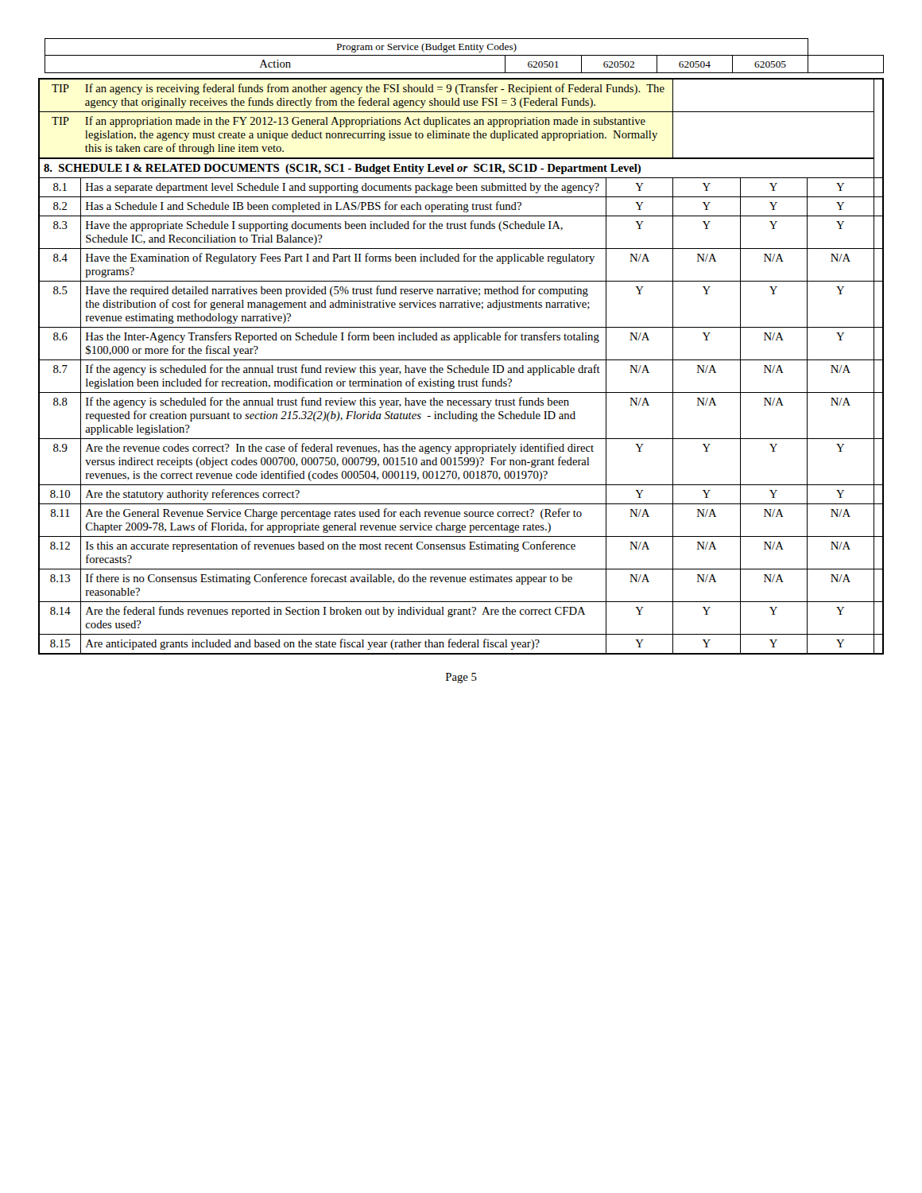| | Program or Service (Budget Entity Codes) |
| Action | 620501 | 620502 | 620504 | 620505 | |
| TIP | If an agency is receiving federal funds from another agency the FSI should = 9 (Transfer - Recipient of Federal Funds). The agency that originally receives the funds directly from the federal agency should use FSI = 3 (Federal Funds). | |
| TIP | If an appropriation made in the FY 2012-13 General Appropriations Act duplicates an appropriation made in substantive legislation, the agency must create a unique deduct nonrecurring issue to eliminate the duplicated appropriation. Normally this is taken care of through line item veto. | |
| 8. SCHEDULE I & RELATED DOCUMENTS (SC1R, SC1 - Budget Entity Level or SC1R, SC1D - Department Level) |
| 8.1 | Has a separate department level Schedule I and supporting documents package been submitted by the agency? | Y | Y | Y | Y | |
| 8.2 | Has a Schedule I and Schedule IB been completed in LAS/PBS for each operating trust fund? | Y | Y | Y | Y | |
| 8.3 | Have the appropriate Schedule I supporting documents been included for the trust funds (Schedule IA, Schedule IC, and Reconciliation to Trial Balance)? | Y | Y | Y | Y | |
| 8.4 | Have the Examination of Regulatory Fees Part I and Part II forms been included for the applicable regulatory programs? | N/A | N/A | N/A | N/A | |
| 8.5 | Have the required detailed narratives been provided (5% trust fund reserve narrative; method for computing the distribution of cost for general management and administrative services narrative; adjustments narrative; revenue estimating methodology narrative)? | Y | Y | Y | Y | |
| 8.6 | Has the Inter-Agency Transfers Reported on Schedule I form been included as applicable for transfers totaling $100,000 or more for the fiscal year? | N/A | Y | N/A | Y | |
| 8.7 | If the agency is scheduled for the annual trust fund review this year, have the Schedule ID and applicable draft legislation been included for recreation, modification or termination of existing trust funds? | N/A | N/A | N/A | N/A | |
| 8.8 | If the agency is scheduled for the annual trust fund review this year, have the necessary trust funds been requested for creation pursuant to section 215.32(2)(b), Florida Statutes - including the Schedule ID and applicable legislation? | N/A | N/A | N/A | N/A | |
| 8.9 | Are the revenue codes correct? In the case of federal revenues, has the agency appropriately identified direct versus indirect receipts (object codes 000700, 000750, 000799, 001510 and 001599)? For non-grant federal revenues, is the correct revenue code identified (codes 000504, 000119, 001270, 001870, 001970)? | Y | Y | Y | Y | |
| 8.10 | Are the statutory authority references correct? | Y | Y | Y | Y | |
| 8.11 | Are the General Revenue Service Charge percentage rates used for each revenue source correct? (Refer to Chapter 2009-78, Laws of Florida, for appropriate general revenue service charge percentage rates.) | N/A | N/A | N/A | N/A | |
| 8.12 | Is this an accurate representation of revenues based on the most recent Consensus Estimating Conference forecasts? | N/A | N/A | N/A | N/A | |
| 8.13 | If there is no Consensus Estimating Conference forecast available, do the revenue estimates appear to be reasonable? | N/A | N/A | N/A | N/A | |
| 8.14 | Are the federal funds revenues reported in Section I broken out by individual grant? Are the correct CFDA codes used? | Y | Y | Y | Y | |
| 8.15 | Are anticipated grants included and based on the state fiscal year (rather than federal fiscal year)? | Y | Y | Y | Y | |
Page 5